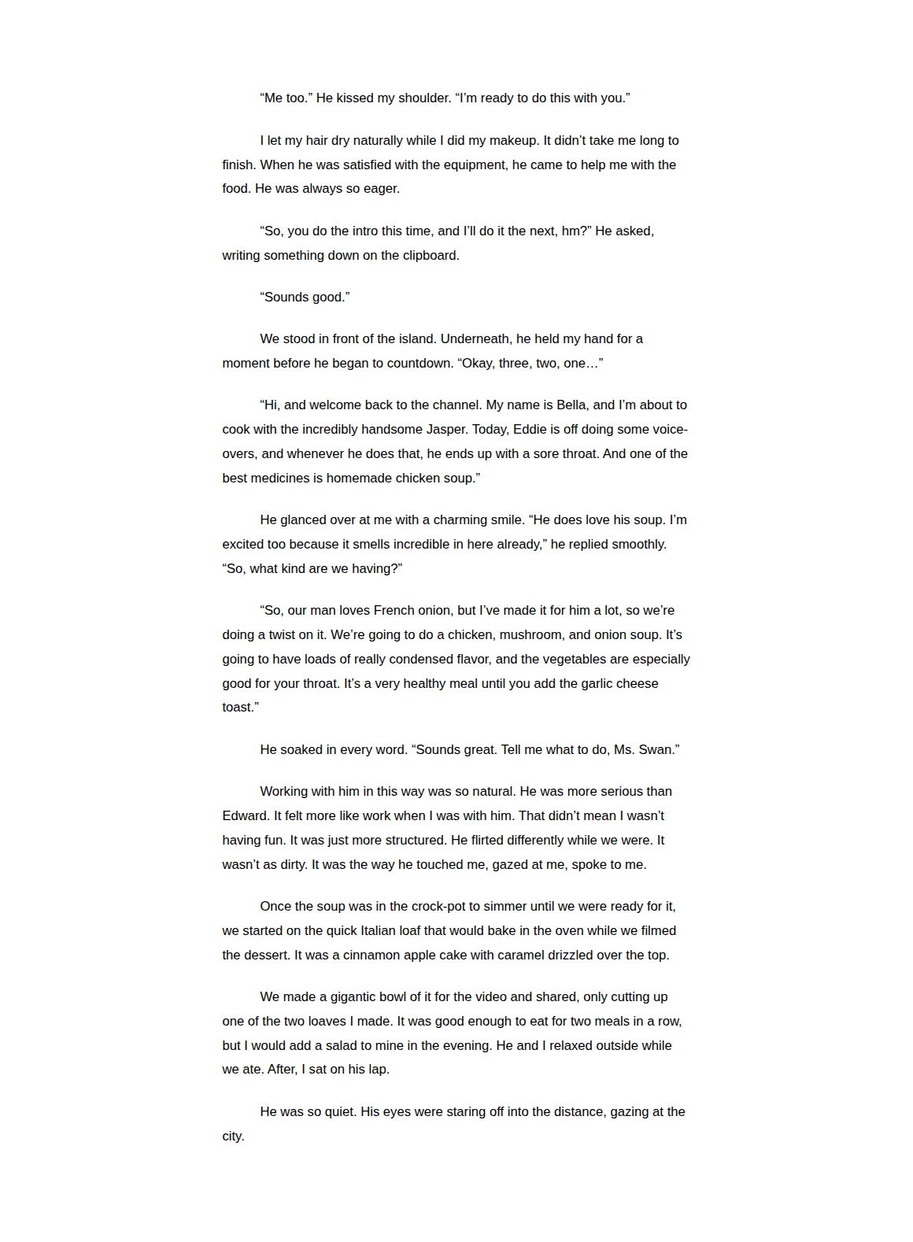“Me too.” He kissed my shoulder. “I’m ready to do this with you.”
I let my hair dry naturally while I did my makeup. It didn’t take me long to finish. When he was satisfied with the equipment, he came to help me with the food. He was always so eager.
“So, you do the intro this time, and I’ll do it the next, hm?” He asked, writing something down on the clipboard.
“Sounds good.”
We stood in front of the island. Underneath, he held my hand for a moment before he began to countdown. “Okay, three, two, one…”
“Hi, and welcome back to the channel. My name is Bella, and I’m about to cook with the incredibly handsome Jasper. Today, Eddie is off doing some voice-overs, and whenever he does that, he ends up with a sore throat. And one of the best medicines is homemade chicken soup.”
He glanced over at me with a charming smile. “He does love his soup. I’m excited too because it smells incredible in here already,” he replied smoothly. “So, what kind are we having?”
“So, our man loves French onion, but I’ve made it for him a lot, so we’re doing a twist on it. We’re going to do a chicken, mushroom, and onion soup. It’s going to have loads of really condensed flavor, and the vegetables are especially good for your throat. It’s a very healthy meal until you add the garlic cheese toast.”
He soaked in every word. “Sounds great. Tell me what to do, Ms. Swan.”
Working with him in this way was so natural. He was more serious than Edward. It felt more like work when I was with him. That didn’t mean I wasn’t having fun. It was just more structured. He flirted differently while we were. It wasn’t as dirty. It was the way he touched me, gazed at me, spoke to me.
Once the soup was in the crock-pot to simmer until we were ready for it, we started on the quick Italian loaf that would bake in the oven while we filmed the dessert. It was a cinnamon apple cake with caramel drizzled over the top.
We made a gigantic bowl of it for the video and shared, only cutting up one of the two loaves I made. It was good enough to eat for two meals in a row, but I would add a salad to mine in the evening. He and I relaxed outside while we ate. After, I sat on his lap.
He was so quiet. His eyes were staring off into the distance, gazing at the city.